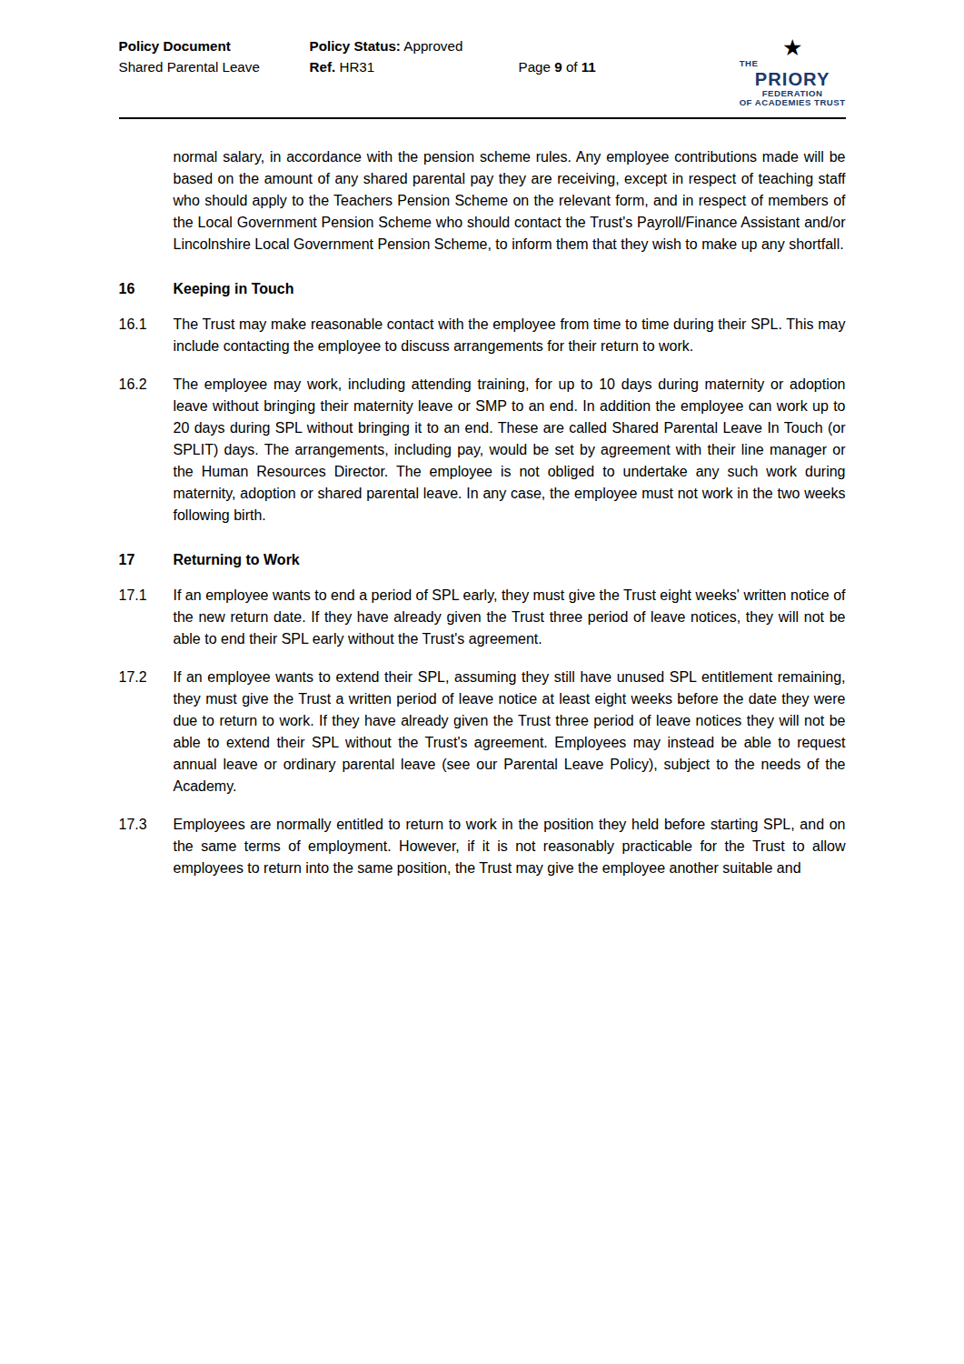Policy Document Policy Status: Approved
Shared Parental Leave Ref. HR31 Page 9 of 11
★ THE PRIORY FEDERATION OF ACADEMIES TRUST
normal salary, in accordance with the pension scheme rules. Any employee contributions made will be based on the amount of any shared parental pay they are receiving, except in respect of teaching staff who should apply to the Teachers Pension Scheme on the relevant form, and in respect of members of the Local Government Pension Scheme who should contact the Trust's Payroll/Finance Assistant and/or Lincolnshire Local Government Pension Scheme, to inform them that they wish to make up any shortfall.
16 Keeping in Touch
16.1 The Trust may make reasonable contact with the employee from time to time during their SPL. This may include contacting the employee to discuss arrangements for their return to work.
16.2 The employee may work, including attending training, for up to 10 days during maternity or adoption leave without bringing their maternity leave or SMP to an end. In addition the employee can work up to 20 days during SPL without bringing it to an end. These are called Shared Parental Leave In Touch (or SPLIT) days. The arrangements, including pay, would be set by agreement with their line manager or the Human Resources Director. The employee is not obliged to undertake any such work during maternity, adoption or shared parental leave. In any case, the employee must not work in the two weeks following birth.
17 Returning to Work
17.1 If an employee wants to end a period of SPL early, they must give the Trust eight weeks' written notice of the new return date. If they have already given the Trust three period of leave notices, they will not be able to end their SPL early without the Trust's agreement.
17.2 If an employee wants to extend their SPL, assuming they still have unused SPL entitlement remaining, they must give the Trust a written period of leave notice at least eight weeks before the date they were due to return to work. If they have already given the Trust three period of leave notices they will not be able to extend their SPL without the Trust's agreement. Employees may instead be able to request annual leave or ordinary parental leave (see our Parental Leave Policy), subject to the needs of the Academy.
17.3 Employees are normally entitled to return to work in the position they held before starting SPL, and on the same terms of employment. However, if it is not reasonably practicable for the Trust to allow employees to return into the same position, the Trust may give the employee another suitable and